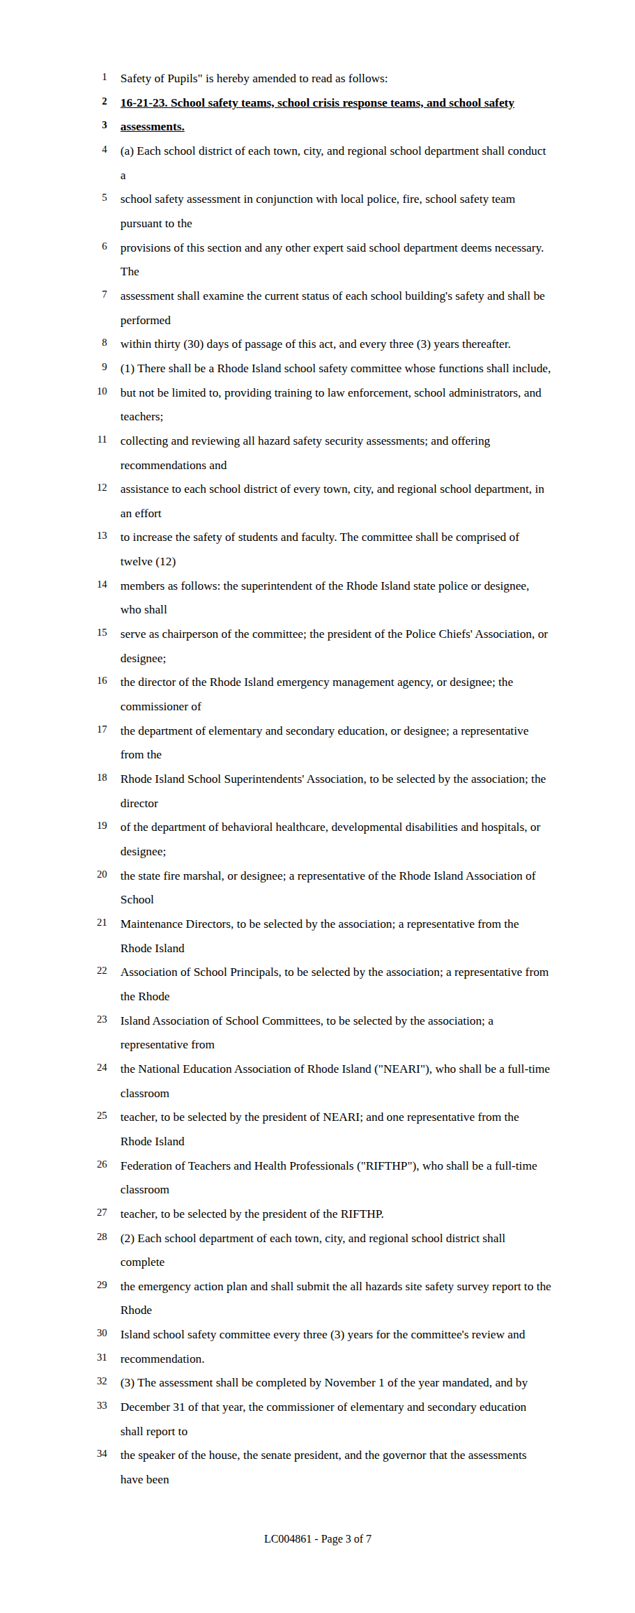Safety of Pupils" is hereby amended to read as follows:
16-21-23. School safety teams, school crisis response teams, and school safety
assessments.
(a) Each school district of each town, city, and regional school department shall conduct a
school safety assessment in conjunction with local police, fire, school safety team pursuant to the
provisions of this section and any other expert said school department deems necessary. The
assessment shall examine the current status of each school building's safety and shall be performed
within thirty (30) days of passage of this act, and every three (3) years thereafter.
(1) There shall be a Rhode Island school safety committee whose functions shall include,
but not be limited to, providing training to law enforcement, school administrators, and teachers;
collecting and reviewing all hazard safety security assessments; and offering recommendations and
assistance to each school district of every town, city, and regional school department, in an effort
to increase the safety of students and faculty. The committee shall be comprised of twelve (12)
members as follows: the superintendent of the Rhode Island state police or designee, who shall
serve as chairperson of the committee; the president of the Police Chiefs' Association, or designee;
the director of the Rhode Island emergency management agency, or designee; the commissioner of
the department of elementary and secondary education, or designee; a representative from the
Rhode Island School Superintendents' Association, to be selected by the association; the director
of the department of behavioral healthcare, developmental disabilities and hospitals, or designee;
the state fire marshal, or designee; a representative of the Rhode Island Association of School
Maintenance Directors, to be selected by the association; a representative from the Rhode Island
Association of School Principals, to be selected by the association; a representative from the Rhode
Island Association of School Committees, to be selected by the association; a representative from
the National Education Association of Rhode Island ("NEARI"), who shall be a full-time classroom
teacher, to be selected by the president of NEARI; and one representative from the Rhode Island
Federation of Teachers and Health Professionals ("RIFTHP"), who shall be a full-time classroom
teacher, to be selected by the president of the RIFTHP.
(2) Each school department of each town, city, and regional school district shall complete
the emergency action plan and shall submit the all hazards site safety survey report to the Rhode
Island school safety committee every three (3) years for the committee's review and
recommendation.
(3) The assessment shall be completed by November 1 of the year mandated, and by
December 31 of that year, the commissioner of elementary and secondary education shall report to
the speaker of the house, the senate president, and the governor that the assessments have been
LC004861 - Page 3 of 7